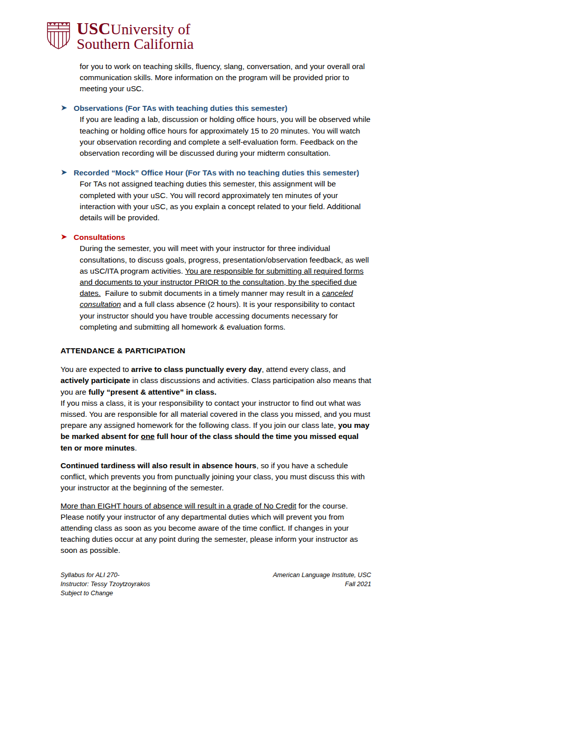USCUniversity of
Southern California
for you to work on teaching skills, fluency, slang, conversation, and your overall oral communication skills. More information on the program will be provided prior to meeting your uSC.
➤ Observations (For TAs with teaching duties this semester)
If you are leading a lab, discussion or holding office hours, you will be observed while teaching or holding office hours for approximately 15 to 20 minutes. You will watch your observation recording and complete a self-evaluation form. Feedback on the observation recording will be discussed during your midterm consultation.
➤ Recorded “Mock” Office Hour (For TAs with no teaching duties this semester)
For TAs not assigned teaching duties this semester, this assignment will be completed with your uSC. You will record approximately ten minutes of your interaction with your uSC, as you explain a concept related to your field. Additional details will be provided.
➤ Consultations
During the semester, you will meet with your instructor for three individual consultations, to discuss goals, progress, presentation/observation feedback, as well as uSC/ITA program activities. You are responsible for submitting all required forms and documents to your instructor PRIOR to the consultation, by the specified due dates. Failure to submit documents in a timely manner may result in a canceled consultation and a full class absence (2 hours). It is your responsibility to contact your instructor should you have trouble accessing documents necessary for completing and submitting all homework & evaluation forms.
ATTENDANCE & PARTICIPATION
You are expected to arrive to class punctually every day, attend every class, and actively participate in class discussions and activities. Class participation also means that you are fully “present & attentive” in class.
If you miss a class, it is your responsibility to contact your instructor to find out what was missed. You are responsible for all material covered in the class you missed, and you must prepare any assigned homework for the following class. If you join our class late, you may be marked absent for one full hour of the class should the time you missed equal ten or more minutes.
Continued tardiness will also result in absence hours, so if you have a schedule conflict, which prevents you from punctually joining your class, you must discuss this with your instructor at the beginning of the semester.
More than EIGHT hours of absence will result in a grade of No Credit for the course. Please notify your instructor of any departmental duties which will prevent you from attending class as soon as you become aware of the time conflict. If changes in your teaching duties occur at any point during the semester, please inform your instructor as soon as possible.
Syllabus for ALI 270-
Instructor: Tessy Tzoytzoyrakos
Subject to Change
American Language Institute, USC
Fall 2021